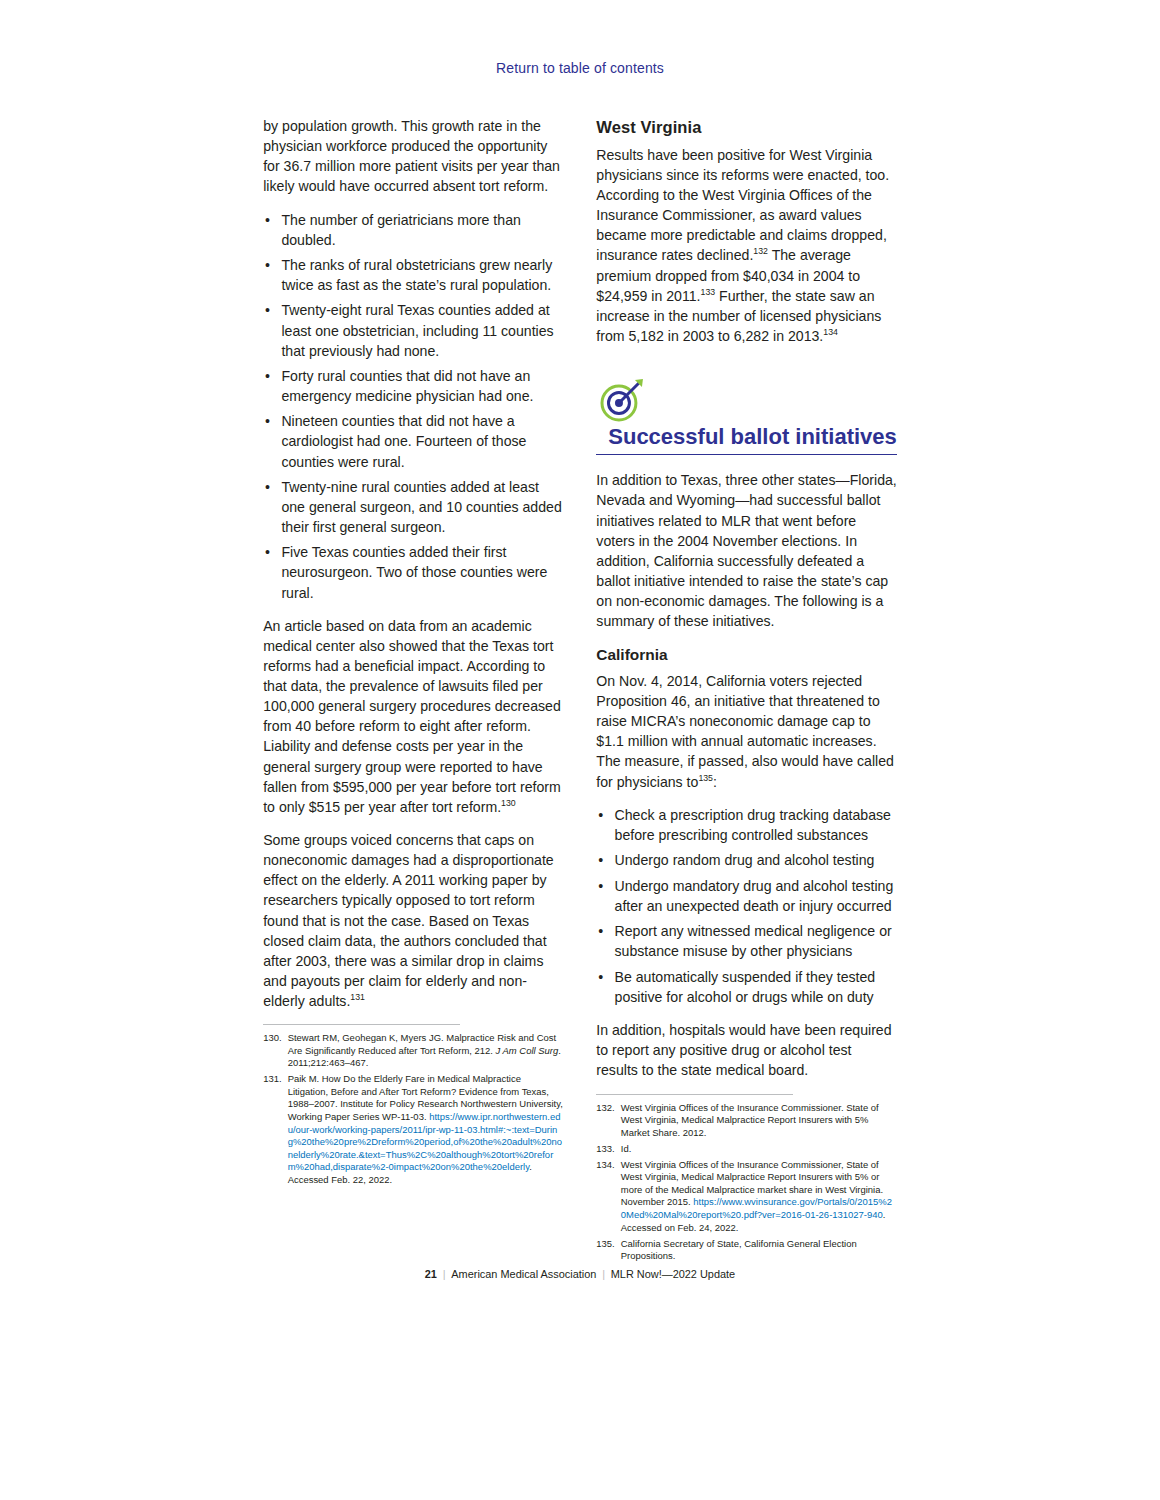Return to table of contents
by population growth. This growth rate in the physician workforce produced the opportunity for 36.7 million more patient visits per year than likely would have occurred absent tort reform.
The number of geriatricians more than doubled.
The ranks of rural obstetricians grew nearly twice as fast as the state’s rural population.
Twenty-eight rural Texas counties added at least one obstetrician, including 11 counties that previously had none.
Forty rural counties that did not have an emergency medicine physician had one.
Nineteen counties that did not have a cardiologist had one. Fourteen of those counties were rural.
Twenty-nine rural counties added at least one general surgeon, and 10 counties added their first general surgeon.
Five Texas counties added their first neurosurgeon. Two of those counties were rural.
An article based on data from an academic medical center also showed that the Texas tort reforms had a beneficial impact. According to that data, the prevalence of lawsuits filed per 100,000 general surgery procedures decreased from 40 before reform to eight after reform. Liability and defense costs per year in the general surgery group were reported to have fallen from $595,000 per year before tort reform to only $515 per year after tort reform.130
Some groups voiced concerns that caps on noneconomic damages had a disproportionate effect on the elderly. A 2011 working paper by researchers typically opposed to tort reform found that is not the case. Based on Texas closed claim data, the authors concluded that after 2003, there was a similar drop in claims and payouts per claim for elderly and non-elderly adults.131
130.
Stewart RM, Geohegan K, Myers JG. Malpractice Risk and Cost Are Significantly Reduced after Tort Reform, 212. J Am Coll Surg. 2011;212:463–467.
131.
Paik M. How Do the Elderly Fare in Medical Malpractice Litigation, Before and After Tort Reform? Evidence from Texas, 1988–2007. Institute for Policy Research Northwestern University, Working Paper Series WP-11-03. https://www.ipr.northwestern.edu/our-work/working-papers/2011/ipr-wp-11-03.html#:~:text=During%20the%20pre%2Dreform%20period,of%20the%20adult%20nonelderly%20rate.&text=Thus%2C%20although%20tort%20reform%20had,disparate%2-0impact%20on%20the%20elderly. Accessed Feb. 22, 2022.
West Virginia
Results have been positive for West Virginia physicians since its reforms were enacted, too. According to the West Virginia Offices of the Insurance Commissioner, as award values became more predictable and claims dropped, insurance rates declined.132 The average premium dropped from $40,034 in 2004 to $24,959 in 2011.133 Further, the state saw an increase in the number of licensed physicians from 5,182 in 2003 to 6,282 in 2013.134
Successful ballot initiatives
In addition to Texas, three other states—Florida, Nevada and Wyoming—had successful ballot initiatives related to MLR that went before voters in the 2004 November elections. In addition, California successfully defeated a ballot initiative intended to raise the state’s cap on non-economic damages. The following is a summary of these initiatives.
California
On Nov. 4, 2014, California voters rejected Proposition 46, an initiative that threatened to raise MICRA’s noneconomic damage cap to $1.1 million with annual automatic increases. The measure, if passed, also would have called for physicians to135:
Check a prescription drug tracking database before prescribing controlled substances
Undergo random drug and alcohol testing
Undergo mandatory drug and alcohol testing after an unexpected death or injury occurred
Report any witnessed medical negligence or substance misuse by other physicians
Be automatically suspended if they tested positive for alcohol or drugs while on duty
In addition, hospitals would have been required to report any positive drug or alcohol test results to the state medical board.
132.
West Virginia Offices of the Insurance Commissioner. State of West Virginia, Medical Malpractice Report Insurers with 5% Market Share. 2012.
133.
Id.
134.
West Virginia Offices of the Insurance Commissioner, State of West Virginia, Medical Malpractice Report Insurers with 5% or more of the Medical Malpractice market share in West Virginia. November 2015. https://www.wvinsurance.gov/Portals/0/2015%20Med%20Mal%20report%20.pdf?ver=2016-01-26-131027-940. Accessed on Feb. 24, 2022.
135.
California Secretary of State, California General Election Propositions.
21|American Medical Association|MLR Now!—2022 Update